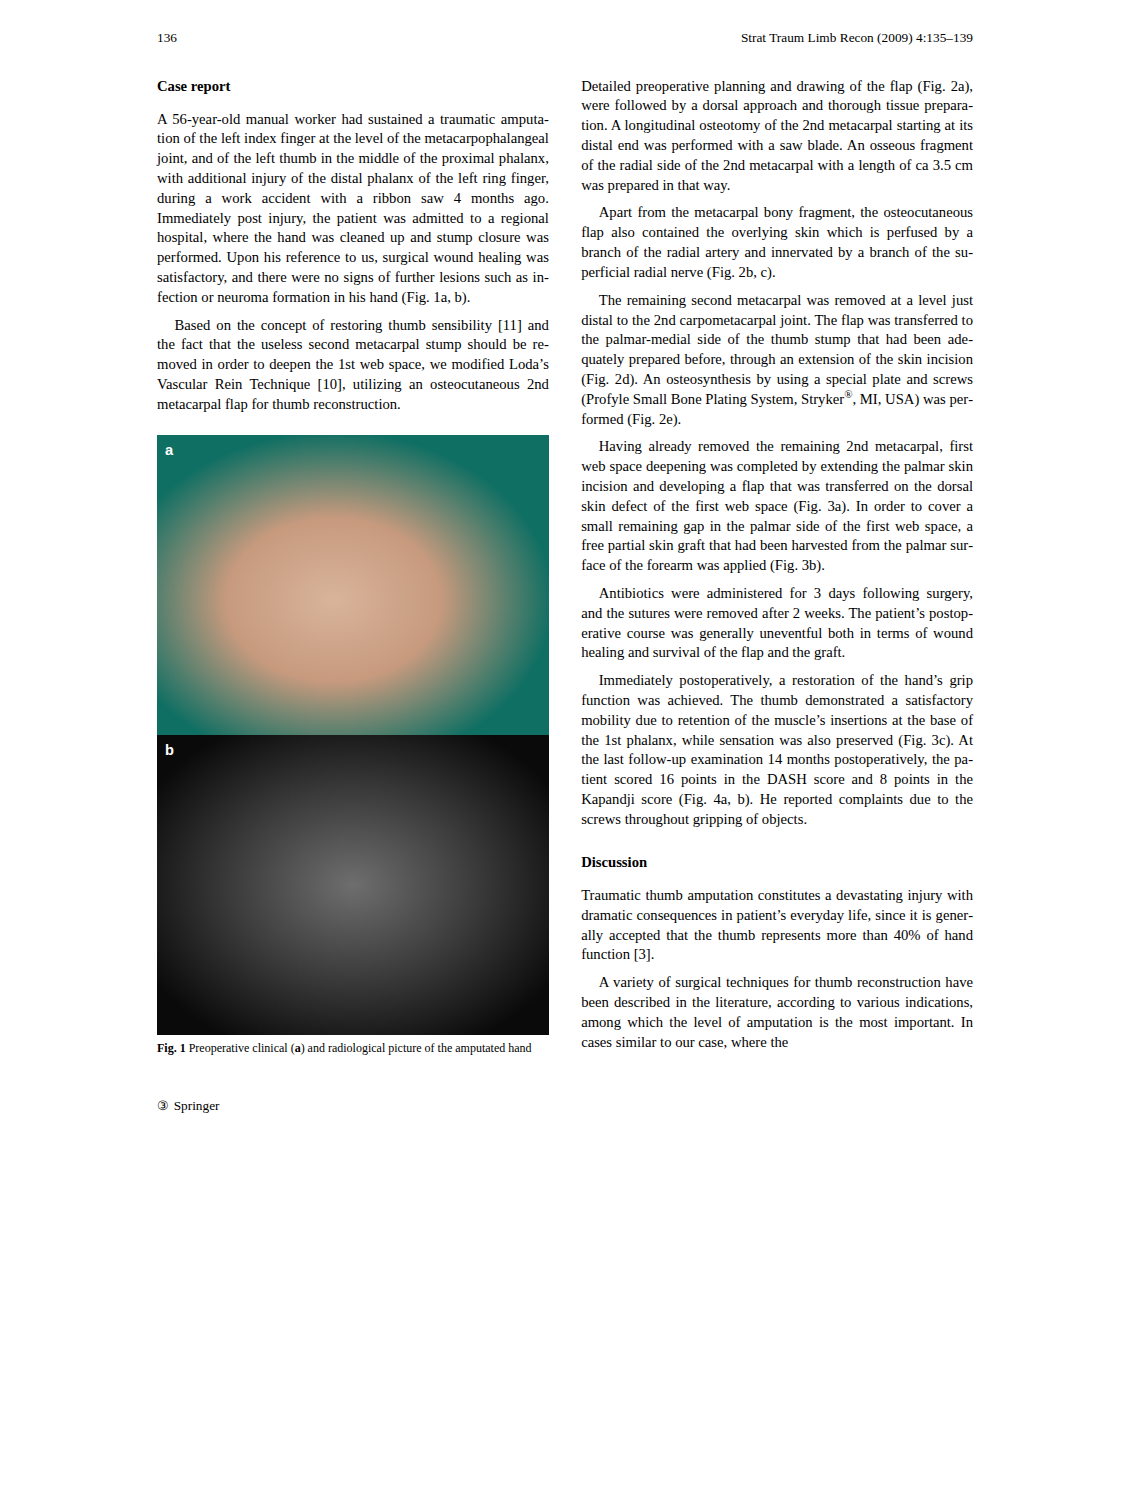136 Strat Traum Limb Recon (2009) 4:135–139
Case report
A 56-year-old manual worker had sustained a traumatic amputation of the left index finger at the level of the metacarpophalangeal joint, and of the left thumb in the middle of the proximal phalanx, with additional injury of the distal phalanx of the left ring finger, during a work accident with a ribbon saw 4 months ago. Immediately post injury, the patient was admitted to a regional hospital, where the hand was cleaned up and stump closure was performed. Upon his reference to us, surgical wound healing was satisfactory, and there were no signs of further lesions such as infection or neuroma formation in his hand (Fig. 1a, b).
Based on the concept of restoring thumb sensibility [11] and the fact that the useless second metacarpal stump should be removed in order to deepen the 1st web space, we modified Loda’s Vascular Rein Technique [10], utilizing an osteocutaneous 2nd metacarpal flap for thumb reconstruction.
a
b
Fig. 1 Preoperative clinical (a) and radiological picture of the amputated hand
Detailed preoperative planning and drawing of the flap (Fig. 2a), were followed by a dorsal approach and thorough tissue preparation. A longitudinal osteotomy of the 2nd metacarpal starting at its distal end was performed with a saw blade. An osseous fragment of the radial side of the 2nd metacarpal with a length of ca 3.5 cm was prepared in that way.
Apart from the metacarpal bony fragment, the osteocutaneous flap also contained the overlying skin which is perfused by a branch of the radial artery and innervated by a branch of the superficial radial nerve (Fig. 2b, c).
The remaining second metacarpal was removed at a level just distal to the 2nd carpometacarpal joint. The flap was transferred to the palmar-medial side of the thumb stump that had been adequately prepared before, through an extension of the skin incision (Fig. 2d). An osteosynthesis by using a special plate and screws (Profyle Small Bone Plating System, Stryker®, MI, USA) was performed (Fig. 2e).
Having already removed the remaining 2nd metacarpal, first web space deepening was completed by extending the palmar skin incision and developing a flap that was transferred on the dorsal skin defect of the first web space (Fig. 3a). In order to cover a small remaining gap in the palmar side of the first web space, a free partial skin graft that had been harvested from the palmar surface of the forearm was applied (Fig. 3b).
Antibiotics were administered for 3 days following surgery, and the sutures were removed after 2 weeks. The patient’s postoperative course was generally uneventful both in terms of wound healing and survival of the flap and the graft.
Immediately postoperatively, a restoration of the hand’s grip function was achieved. The thumb demonstrated a satisfactory mobility due to retention of the muscle’s insertions at the base of the 1st phalanx, while sensation was also preserved (Fig. 3c). At the last follow-up examination 14 months postoperatively, the patient scored 16 points in the DASH score and 8 points in the Kapandji score (Fig. 4a, b). He reported complaints due to the screws throughout gripping of objects.
Discussion
Traumatic thumb amputation constitutes a devastating injury with dramatic consequences in patient’s everyday life, since it is generally accepted that the thumb represents more than 40% of hand function [3].
A variety of surgical techniques for thumb reconstruction have been described in the literature, according to various indications, among which the level of amputation is the most important. In cases similar to our case, where the
③ Springer